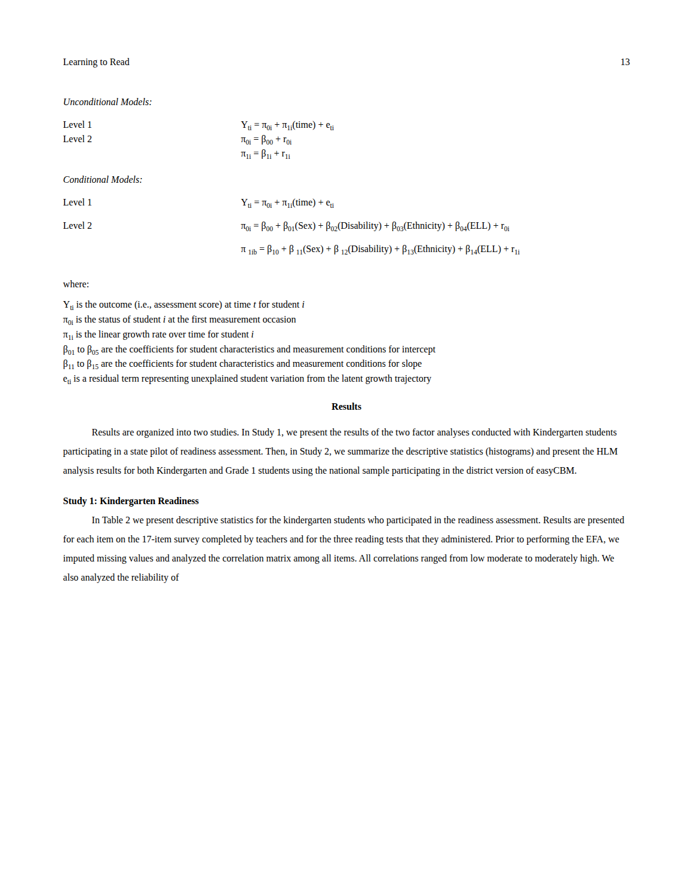Learning to Read 13
Unconditional Models:
| Level 1 | Y ti = π 0i + π 1i (time) + e ti |
| Level 2 | π 0i = β 00 + r 0i |
| | π 1i = β 1i + r 1i |
Conditional Models:
| Level 1 | Y ti = π 0i + π 1i (time) + e ti |
| Level 2 | π 0i = β 00 + β 01 (Sex) + β 02 (Disability) + β 03 (Ethnicity) + β 04 (ELL) + r 0i |
| | π 1ib = β 10 + β 11 (Sex) + β 12 (Disability) + β 13 (Ethnicity) + β 14 (ELL) + r 1i |
where:
Yti is the outcome (i.e., assessment score) at time t for student i
π0i is the status of student i at the first measurement occasion
π1i is the linear growth rate over time for student i
β01 to β05 are the coefficients for student characteristics and measurement conditions for intercept
β11 to β15 are the coefficients for student characteristics and measurement conditions for slope
eti is a residual term representing unexplained student variation from the latent growth trajectory
Results
Results are organized into two studies. In Study 1, we present the results of the two factor analyses conducted with Kindergarten students participating in a state pilot of readiness assessment. Then, in Study 2, we summarize the descriptive statistics (histograms) and present the HLM analysis results for both Kindergarten and Grade 1 students using the national sample participating in the district version of easyCBM.
Study 1: Kindergarten Readiness
In Table 2 we present descriptive statistics for the kindergarten students who participated in the readiness assessment. Results are presented for each item on the 17-item survey completed by teachers and for the three reading tests that they administered. Prior to performing the EFA, we imputed missing values and analyzed the correlation matrix among all items. All correlations ranged from low moderate to moderately high. We also analyzed the reliability of